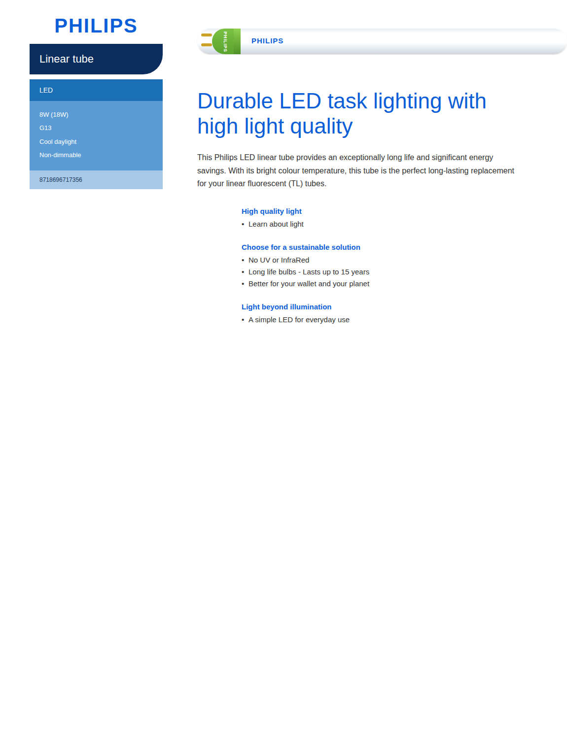PHILIPS
Linear tube
LED
8W (18W)
G13
Cool daylight
Non-dimmable
8718696717356
PHILIPS
PHILIPS
Durable LED task lighting with high light quality
This Philips LED linear tube provides an exceptionally long life and significant energy savings. With its bright colour temperature, this tube is the perfect long-lasting replacement for your linear fluorescent (TL) tubes.
High quality light
Learn about light
Choose for a sustainable solution
No UV or InfraRed
Long life bulbs - Lasts up to 15 years
Better for your wallet and your planet
Light beyond illumination
A simple LED for everyday use